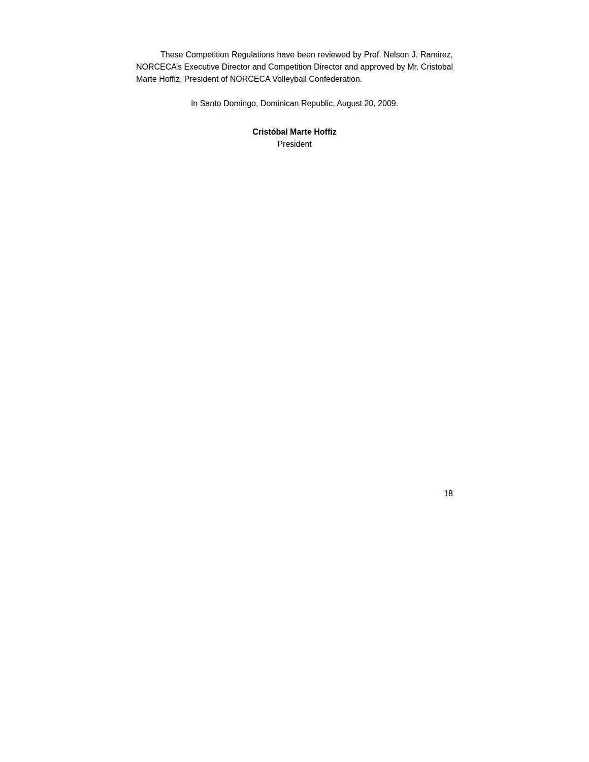These Competition Regulations have been reviewed by Prof. Nelson J. Ramirez, NORCECA’s Executive Director and Competition Director and approved by Mr. Cristobal Marte Hoffiz, President of NORCECA Volleyball Confederation.
In Santo Domingo, Dominican Republic, August 20, 2009.
Cristóbal Marte Hoffiz
President
18